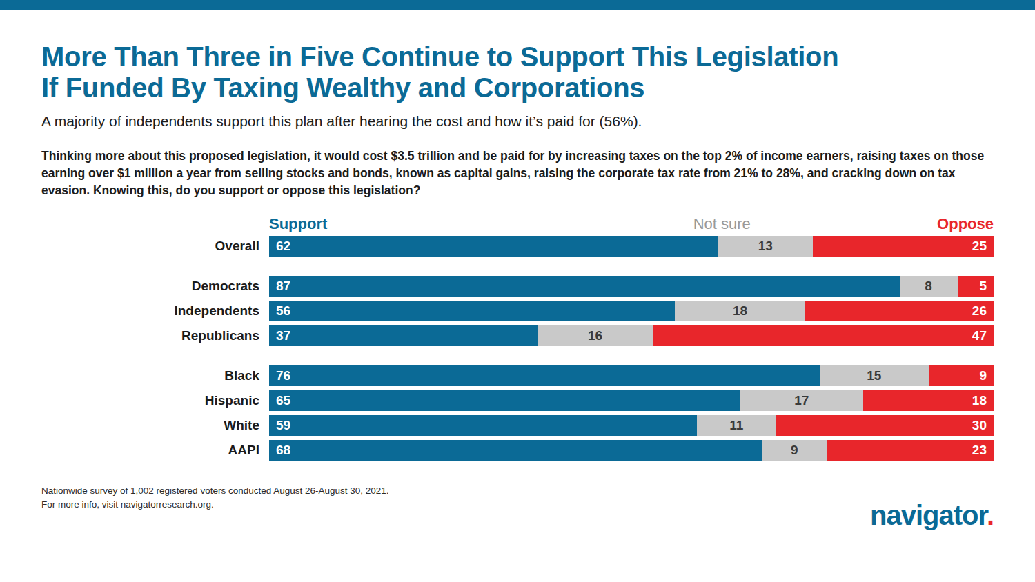More Than Three in Five Continue to Support This Legislation
If Funded By Taxing Wealthy and Corporations
A majority of independents support this plan after hearing the cost and how it’s paid for (56%).
Thinking more about this proposed legislation, it would cost $3.5 trillion and be paid for by increasing taxes on the top 2% of income earners, raising taxes on those earning over $1 million a year from selling stocks and bonds, known as capital gains, raising the corporate tax rate from 21% to 28%, and cracking down on tax evasion. Knowing this, do you support or oppose this legislation?
Support Not sure Oppose
Overall
62
13
25
Democrats
87
8
5
Independents
56
18
26
Republicans
37
16
47
Black
76
15
9
Hispanic
65
17
18
White
59
11
30
AAPI
68
9
23
Nationwide survey of 1,002 registered voters conducted August 26-August 30, 2021.
For more info, visit navigatorresearch.org.
navigator.